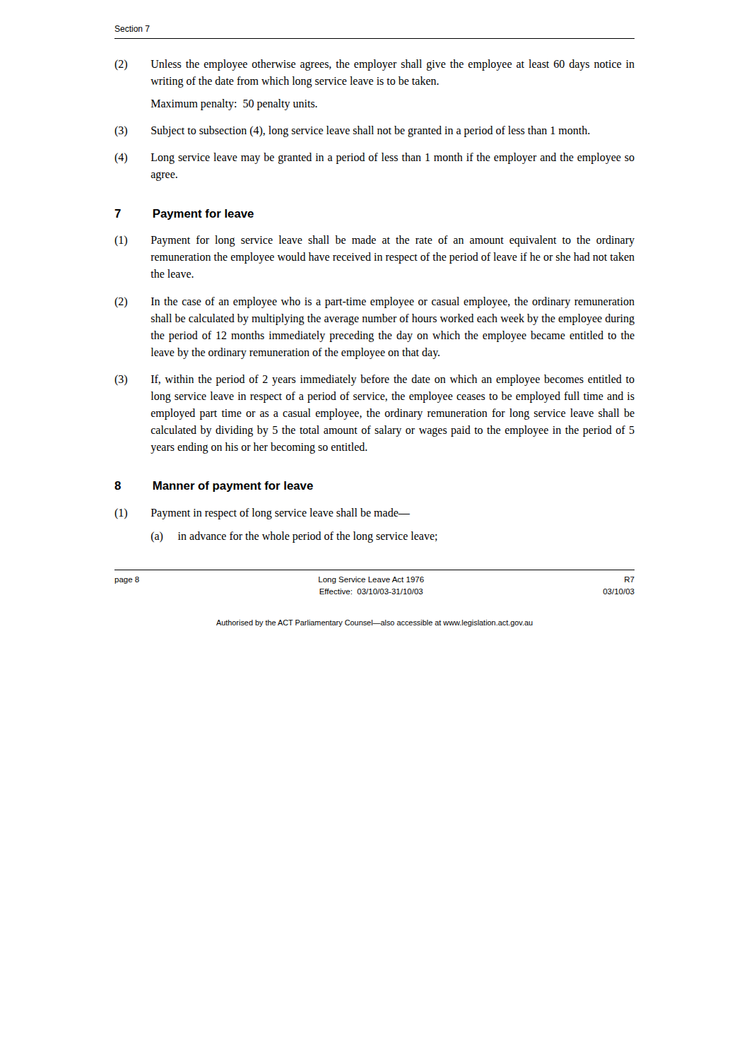Section 7
(2) Unless the employee otherwise agrees, the employer shall give the employee at least 60 days notice in writing of the date from which long service leave is to be taken.
Maximum penalty: 50 penalty units.
(3) Subject to subsection (4), long service leave shall not be granted in a period of less than 1 month.
(4) Long service leave may be granted in a period of less than 1 month if the employer and the employee so agree.
7 Payment for leave
(1) Payment for long service leave shall be made at the rate of an amount equivalent to the ordinary remuneration the employee would have received in respect of the period of leave if he or she had not taken the leave.
(2) In the case of an employee who is a part-time employee or casual employee, the ordinary remuneration shall be calculated by multiplying the average number of hours worked each week by the employee during the period of 12 months immediately preceding the day on which the employee became entitled to the leave by the ordinary remuneration of the employee on that day.
(3) If, within the period of 2 years immediately before the date on which an employee becomes entitled to long service leave in respect of a period of service, the employee ceases to be employed full time and is employed part time or as a casual employee, the ordinary remuneration for long service leave shall be calculated by dividing by 5 the total amount of salary or wages paid to the employee in the period of 5 years ending on his or her becoming so entitled.
8 Manner of payment for leave
(1) Payment in respect of long service leave shall be made—
(a) in advance for the whole period of the long service leave;
page 8
Long Service Leave Act 1976
Effective: 03/10/03-31/10/03
R7
03/10/03
Authorised by the ACT Parliamentary Counsel—also accessible at www.legislation.act.gov.au